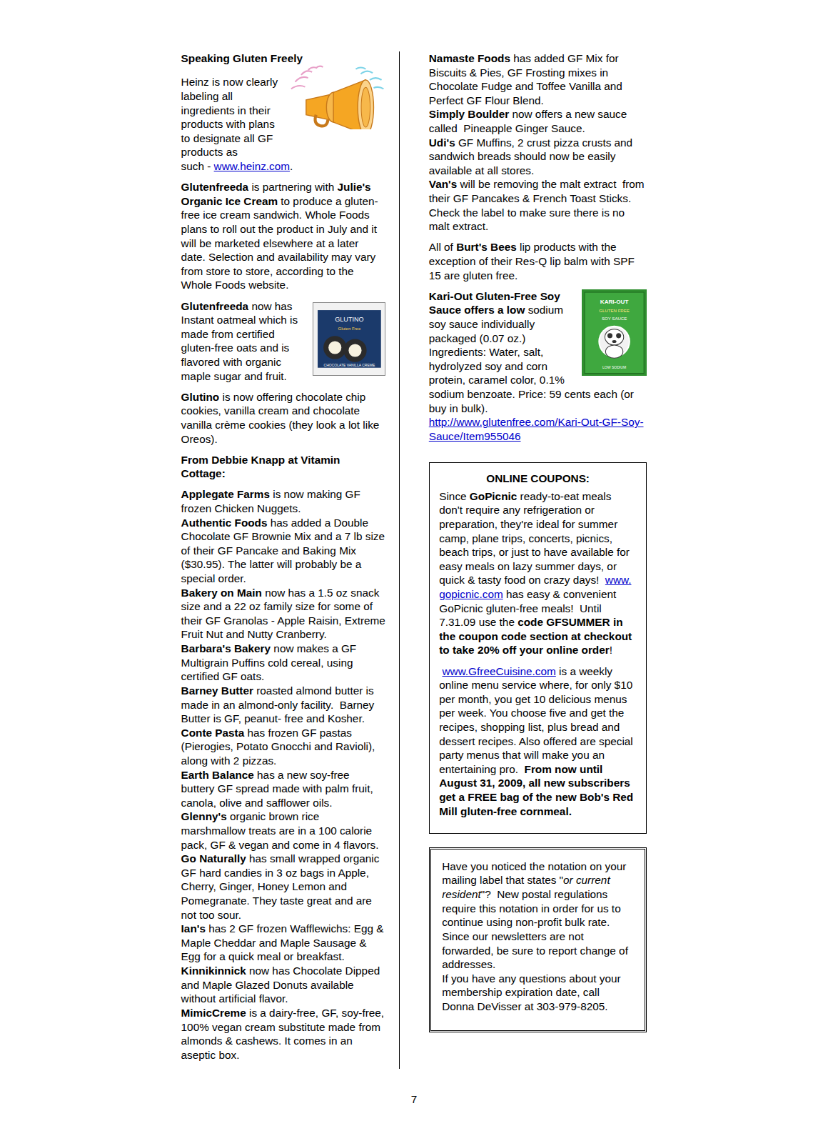Speaking Gluten Freely
Heinz is now clearly labeling all ingredients in their
products with plans to designate all GF products as
such - www.heinz.com.
Glutenfreeda is partnering with Julie's Organic Ice Cream to produce a gluten-free ice cream sandwich. Whole Foods plans to roll out the product in July and it will be marketed elsewhere at a later date. Selection and availability may vary from store to store, according to the Whole Foods website.
GLUTINO Gluten Free CHOCOLATE VANILLA CREME
Glutenfreeda now has Instant oatmeal which is made from certified gluten-free oats and is flavored with organic maple sugar and fruit.
Glutino is now offering chocolate chip cookies, vanilla cream and chocolate vanilla crème cookies (they look a lot like Oreos).
From Debbie Knapp at Vitamin Cottage:
Applegate Farms is now making GF frozen Chicken Nuggets.
Authentic Foods has added a Double Chocolate GF Brownie Mix and a 7 lb size of their GF Pancake and Baking Mix ($30.95). The latter will probably be a special order.
Bakery on Main now has a 1.5 oz snack size and a 22 oz family size for some of their GF Granolas - Apple Raisin, Extreme Fruit Nut and Nutty Cranberry.
Barbara's Bakery now makes a GF Multigrain Puffins cold cereal, using certified GF oats.
Barney Butter roasted almond butter is made in an almond-only facility. Barney Butter is GF, peanut- free and Kosher.
Conte Pasta has frozen GF pastas (Pierogies, Potato Gnocchi and Ravioli), along with 2 pizzas.
Earth Balance has a new soy-free buttery GF spread made with palm fruit, canola, olive and safflower oils.
Glenny's organic brown rice marshmallow treats are in a 100 calorie pack, GF & vegan and come in 4 flavors.
Go Naturally has small wrapped organic GF hard candies in 3 oz bags in Apple, Cherry, Ginger, Honey Lemon and Pomegranate. They taste great and are not too sour.
Ian's has 2 GF frozen Wafflewichs: Egg & Maple Cheddar and Maple Sausage & Egg for a quick meal or breakfast.
Kinnikinnick now has Chocolate Dipped and Maple Glazed Donuts available without artificial flavor.
MimicCreme is a dairy-free, GF, soy-free, 100% vegan cream substitute made from almonds & cashews. It comes in an aseptic box.
Namaste Foods has added GF Mix for Biscuits & Pies, GF Frosting mixes in Chocolate Fudge and Toffee Vanilla and Perfect GF Flour Blend.
Simply Boulder now offers a new sauce called Pineapple Ginger Sauce.
Udi's GF Muffins, 2 crust pizza crusts and sandwich breads should now be easily available at all stores.
Van's will be removing the malt extract from their GF Pancakes & French Toast Sticks. Check the label to make sure there is no malt extract.
All of Burt's Bees lip products with the exception of their Res-Q lip balm with SPF 15 are gluten free.
KARI-OUT GLUTEN FREE SOY SAUCE LOW SODIUM
Kari-Out Gluten-Free Soy Sauce offers a low sodium soy sauce individually packaged (0.07 oz.) Ingredients: Water, salt, hydrolyzed soy and corn protein, caramel color, 0.1% sodium benzoate. Price: 59 cents each (or buy in bulk).
http://www.glutenfree.com/Kari-Out-GF-Soy-Sauce/Item955046
ONLINE COUPONS:
Since GoPicnic ready-to-eat meals don't require any refrigeration or preparation, they're ideal for summer camp, plane trips, concerts, picnics, beach trips, or just to have available for easy meals on lazy summer days, or quick & tasty food on crazy days! www.gopicnic.com has easy & convenient GoPicnic gluten-free meals! Until 7.31.09 use the code GFSUMMER in the coupon code section at checkout to take 20% off your online order!
www.GfreeCuisine.com is a weekly online menu service where, for only $10 per month, you get 10 delicious menus per week. You choose five and get the recipes, shopping list, plus bread and dessert recipes. Also offered are special party menus that will make you an entertaining pro. From now until August 31, 2009, all new subscribers get a FREE bag of the new Bob's Red Mill gluten-free cornmeal.
Have you noticed the notation on your mailing label that states "or current resident"? New postal regulations require this notation in order for us to continue using non-profit bulk rate. Since our newsletters are not forwarded, be sure to report change of addresses.
If you have any questions about your membership expiration date, call Donna DeVisser at 303-979-8205.
7